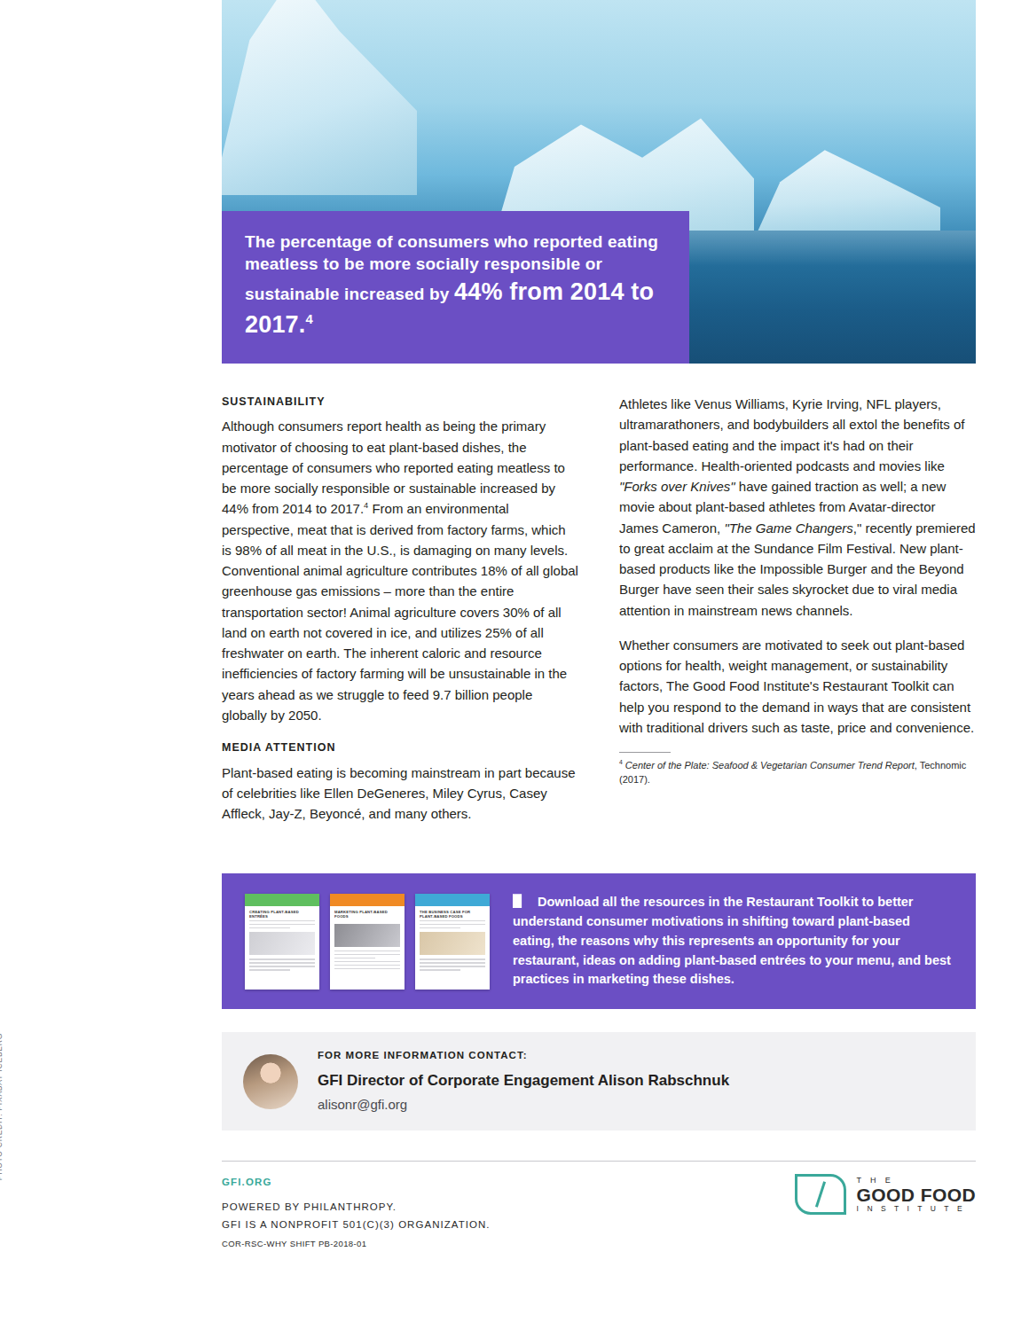PHOTO CREDIT: PIXABAY ICEBERG
The percentage of consumers who reported eating meatless to be more socially responsible or sustainable increased by 44% from 2014 to 2017.4
Sustainability
Although consumers report health as being the primary motivator of choosing to eat plant-based dishes, the percentage of consumers who reported eating meatless to be more socially responsible or sustainable increased by 44% from 2014 to 2017.4 From an environmental perspective, meat that is derived from factory farms, which is 98% of all meat in the U.S., is damaging on many levels. Conventional animal agriculture contributes 18% of all global greenhouse gas emissions – more than the entire transportation sector! Animal agriculture covers 30% of all land on earth not covered in ice, and utilizes 25% of all freshwater on earth. The inherent caloric and resource inefficiencies of factory farming will be unsustainable in the years ahead as we struggle to feed 9.7 billion people globally by 2050.
Media Attention
Plant-based eating is becoming mainstream in part because of celebrities like Ellen DeGeneres, Miley Cyrus, Casey Affleck, Jay-Z, Beyoncé, and many others.
Athletes like Venus Williams, Kyrie Irving, NFL players, ultramarathoners, and bodybuilders all extol the benefits of plant-based eating and the impact it's had on their performance. Health-oriented podcasts and movies like "Forks over Knives" have gained traction as well; a new movie about plant-based athletes from Avatar-director James Cameron, "The Game Changers," recently premiered to great acclaim at the Sundance Film Festival. New plant-based products like the Impossible Burger and the Beyond Burger have seen their sales skyrocket due to viral media attention in mainstream news channels.
Whether consumers are motivated to seek out plant-based options for health, weight management, or sustainability factors, The Good Food Institute's Restaurant Toolkit can help you respond to the demand in ways that are consistent with traditional drivers such as taste, price and convenience.
4 Center of the Plate: Seafood & Vegetarian Consumer Trend Report, Technomic (2017).
CREATING PLANT-BASED ENTRÉES
MARKETING PLANT-BASED FOODS
THE BUSINESS CASE FOR PLANT-BASED FOODS
Download all the resources in the Restaurant Toolkit to better understand consumer motivations in shifting toward plant-based eating, the reasons why this represents an opportunity for your restaurant, ideas on adding plant-based entrées to your menu, and best practices in marketing these dishes.
For more information contact:
GFI Director of Corporate Engagement Alison Rabschnuk
alisonr@gfi.org
GFI.ORG
Powered by philanthropy.
GFI is a nonprofit 501(c)(3) organization.
COR-RSC-WHY SHIFT PB-2018-01
T H E
GOOD FOOD
I N S T I T U T E